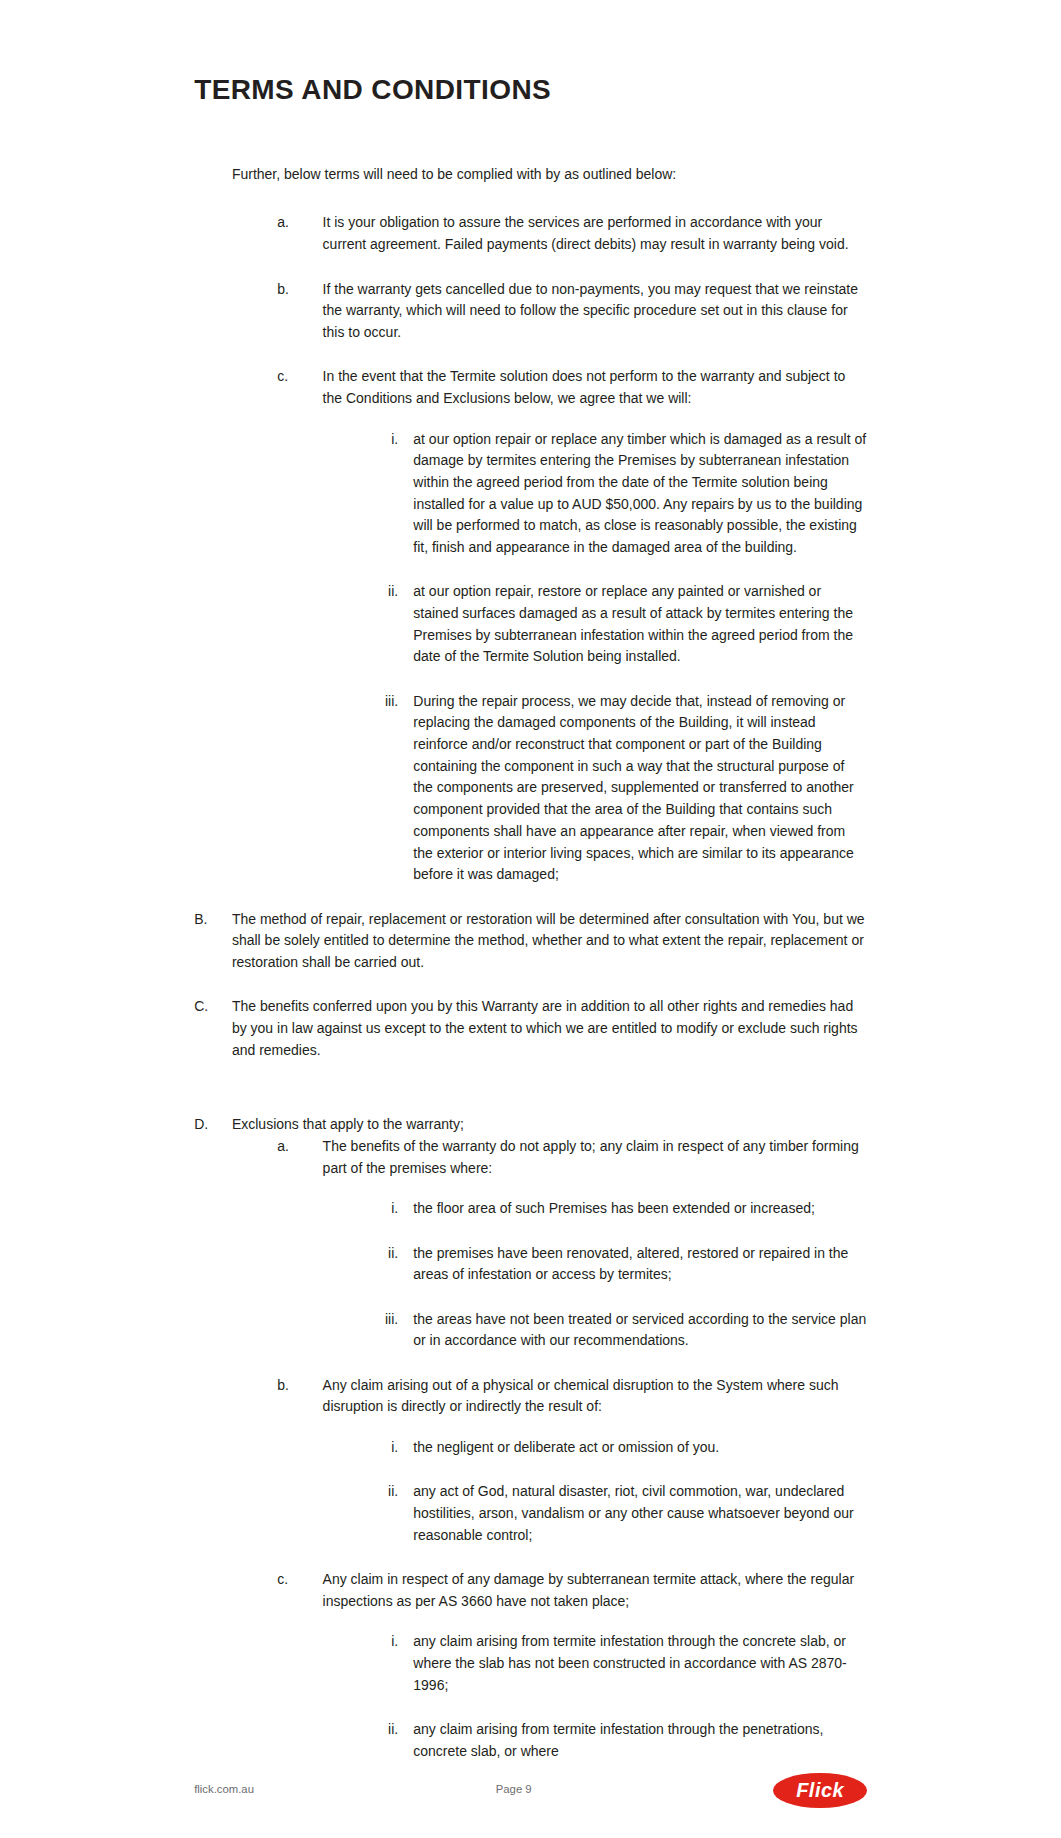TERMS AND CONDITIONS
Further, below terms will need to be complied with by as outlined below:
a. It is your obligation to assure the services are performed in accordance with your current agreement. Failed payments (direct debits) may result in warranty being void.
b. If the warranty gets cancelled due to non-payments, you may request that we reinstate the warranty, which will need to follow the specific procedure set out in this clause for this to occur.
c. In the event that the Termite solution does not perform to the warranty and subject to the Conditions and Exclusions below, we agree that we will:
i. at our option repair or replace any timber which is damaged as a result of damage by termites entering the Premises by subterranean infestation within the agreed period from the date of the Termite solution being installed for a value up to AUD $50,000. Any repairs by us to the building will be performed to match, as close is reasonably possible, the existing fit, finish and appearance in the damaged area of the building.
ii. at our option repair, restore or replace any painted or varnished or stained surfaces damaged as a result of attack by termites entering the Premises by subterranean infestation within the agreed period from the date of the Termite Solution being installed.
iii. During the repair process, we may decide that, instead of removing or replacing the damaged components of the Building, it will instead reinforce and/or reconstruct that component or part of the Building containing the component in such a way that the structural purpose of the components are preserved, supplemented or transferred to another component provided that the area of the Building that contains such components shall have an appearance after repair, when viewed from the exterior or interior living spaces, which are similar to its appearance before it was damaged;
B. The method of repair, replacement or restoration will be determined after consultation with You, but we shall be solely entitled to determine the method, whether and to what extent the repair, replacement or restoration shall be carried out.
C. The benefits conferred upon you by this Warranty are in addition to all other rights and remedies had by you in law against us except to the extent to which we are entitled to modify or exclude such rights and remedies.
D. Exclusions that apply to the warranty;
a. The benefits of the warranty do not apply to; any claim in respect of any timber forming part of the premises where:
i. the floor area of such Premises has been extended or increased;
ii. the premises have been renovated, altered, restored or repaired in the areas of infestation or access by termites;
iii. the areas have not been treated or serviced according to the service plan or in accordance with our recommendations.
b. Any claim arising out of a physical or chemical disruption to the System where such disruption is directly or indirectly the result of:
i. the negligent or deliberate act or omission of you.
ii. any act of God, natural disaster, riot, civil commotion, war, undeclared hostilities, arson, vandalism or any other cause whatsoever beyond our reasonable control;
c. Any claim in respect of any damage by subterranean termite attack, where the regular inspections as per AS 3660 have not taken place;
i. any claim arising from termite infestation through the concrete slab, or where the slab has not been constructed in accordance with AS 2870-1996;
ii. any claim arising from termite infestation through the penetrations, concrete slab, or where
flick.com.au
Page 9
Flick